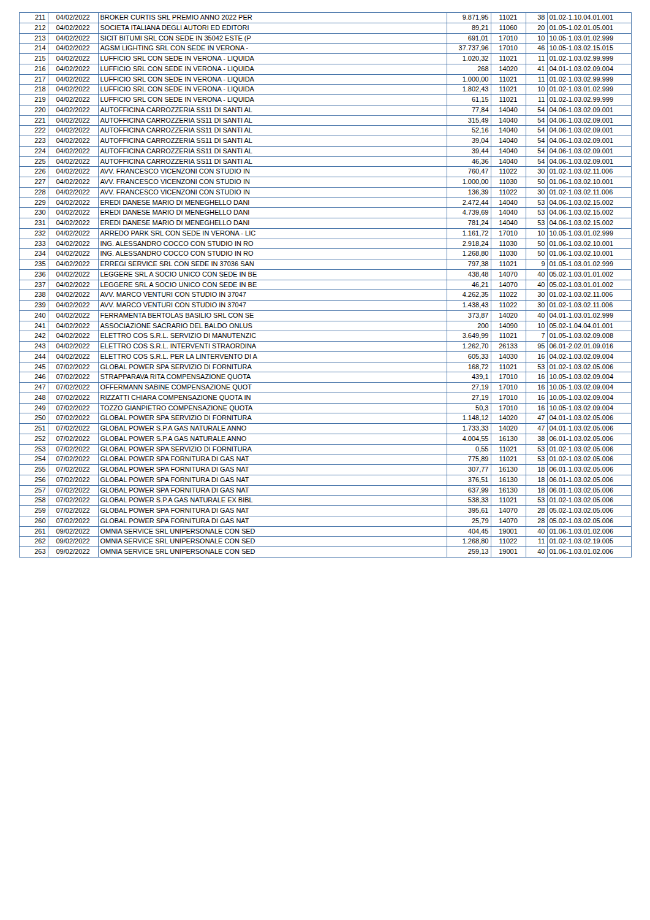| 211 | 04/02/2022 | BROKER CURTIS SRL PREMIO ANNO 2022 PER | 9.871,95 | 11021 | 38 | 01.02-1.10.04.01.001 |
| 212 | 04/02/2022 | SOCIETA ITALIANA DEGLI AUTORI ED EDITORI | 89,21 | 11060 | 20 | 01.05-1.02.01.05.001 |
| 213 | 04/02/2022 | SICIT BITUMI SRL CON SEDE IN 35042 ESTE (P | 691,01 | 17010 | 10 | 10.05-1.03.01.02.999 |
| 214 | 04/02/2022 | AGSM LIGHTING SRL CON SEDE IN VERONA - | 37.737,96 | 17010 | 46 | 10.05-1.03.02.15.015 |
| 215 | 04/02/2022 | LUFFICIO SRL CON SEDE IN VERONA - LIQUIDA | 1.020,32 | 11021 | 11 | 01.02-1.03.02.99.999 |
| 216 | 04/02/2022 | LUFFICIO SRL CON SEDE IN VERONA - LIQUIDA | 268 | 14020 | 41 | 04.01-1.03.02.09.004 |
| 217 | 04/02/2022 | LUFFICIO SRL CON SEDE IN VERONA - LIQUIDA | 1.000,00 | 11021 | 11 | 01.02-1.03.02.99.999 |
| 218 | 04/02/2022 | LUFFICIO SRL CON SEDE IN VERONA - LIQUIDA | 1.802,43 | 11021 | 10 | 01.02-1.03.01.02.999 |
| 219 | 04/02/2022 | LUFFICIO SRL CON SEDE IN VERONA - LIQUIDA | 61,15 | 11021 | 11 | 01.02-1.03.02.99.999 |
| 220 | 04/02/2022 | AUTOFFICINA CARROZZERIA SS11 DI SANTI AL | 77,84 | 14040 | 54 | 04.06-1.03.02.09.001 |
| 221 | 04/02/2022 | AUTOFFICINA CARROZZERIA SS11 DI SANTI AL | 315,49 | 14040 | 54 | 04.06-1.03.02.09.001 |
| 222 | 04/02/2022 | AUTOFFICINA CARROZZERIA SS11 DI SANTI AL | 52,16 | 14040 | 54 | 04.06-1.03.02.09.001 |
| 223 | 04/02/2022 | AUTOFFICINA CARROZZERIA SS11 DI SANTI AL | 39,04 | 14040 | 54 | 04.06-1.03.02.09.001 |
| 224 | 04/02/2022 | AUTOFFICINA CARROZZERIA SS11 DI SANTI AL | 39,44 | 14040 | 54 | 04.06-1.03.02.09.001 |
| 225 | 04/02/2022 | AUTOFFICINA CARROZZERIA SS11 DI SANTI AL | 46,36 | 14040 | 54 | 04.06-1.03.02.09.001 |
| 226 | 04/02/2022 | AVV. FRANCESCO VICENZONI CON STUDIO IN | 760,47 | 11022 | 30 | 01.02-1.03.02.11.006 |
| 227 | 04/02/2022 | AVV. FRANCESCO VICENZONI CON STUDIO IN | 1.000,00 | 11030 | 50 | 01.06-1.03.02.10.001 |
| 228 | 04/02/2022 | AVV. FRANCESCO VICENZONI CON STUDIO IN | 136,39 | 11022 | 30 | 01.02-1.03.02.11.006 |
| 229 | 04/02/2022 | EREDI DANESE MARIO DI MENEGHELLO DANI | 2.472,44 | 14040 | 53 | 04.06-1.03.02.15.002 |
| 230 | 04/02/2022 | EREDI DANESE MARIO DI MENEGHELLO DANI | 4.739,69 | 14040 | 53 | 04.06-1.03.02.15.002 |
| 231 | 04/02/2022 | EREDI DANESE MARIO DI MENEGHELLO DANI | 781,24 | 14040 | 53 | 04.06-1.03.02.15.002 |
| 232 | 04/02/2022 | ARREDO PARK SRL CON SEDE IN VERONA - LIC | 1.161,72 | 17010 | 10 | 10.05-1.03.01.02.999 |
| 233 | 04/02/2022 | ING. ALESSANDRO COCCO CON STUDIO IN RO | 2.918,24 | 11030 | 50 | 01.06-1.03.02.10.001 |
| 234 | 04/02/2022 | ING. ALESSANDRO COCCO CON STUDIO IN RO | 1.268,80 | 11030 | 50 | 01.06-1.03.02.10.001 |
| 235 | 04/02/2022 | ERREGI SERVICE SRL CON SEDE IN 37036 SAN | 797,38 | 11021 | 9 | 01.05-1.03.01.02.999 |
| 236 | 04/02/2022 | LEGGERE SRL A SOCIO UNICO CON SEDE IN BE | 438,48 | 14070 | 40 | 05.02-1.03.01.01.002 |
| 237 | 04/02/2022 | LEGGERE SRL A SOCIO UNICO CON SEDE IN BE | 46,21 | 14070 | 40 | 05.02-1.03.01.01.002 |
| 238 | 04/02/2022 | AVV. MARCO VENTURI CON STUDIO IN 37047 | 4.262,35 | 11022 | 30 | 01.02-1.03.02.11.006 |
| 239 | 04/02/2022 | AVV. MARCO VENTURI CON STUDIO IN 37047 | 1.438,43 | 11022 | 30 | 01.02-1.03.02.11.006 |
| 240 | 04/02/2022 | FERRAMENTA BERTOLAS BASILIO SRL CON SE | 373,87 | 14020 | 40 | 04.01-1.03.01.02.999 |
| 241 | 04/02/2022 | ASSOCIAZIONE SACRARIO DEL BALDO ONLUS | 200 | 14090 | 10 | 05.02-1.04.04.01.001 |
| 242 | 04/02/2022 | ELETTRO COS S.R.L. SERVIZIO DI MANUTENZIC | 3.649,99 | 11021 | 7 | 01.05-1.03.02.09.008 |
| 243 | 04/02/2022 | ELETTRO COS S.R.L. INTERVENTI STRAORDINA | 1.262,70 | 26133 | 95 | 06.01-2.02.01.09.016 |
| 244 | 04/02/2022 | ELETTRO COS S.R.L. PER LA LINTERVENTO DI A | 605,33 | 14030 | 16 | 04.02-1.03.02.09.004 |
| 245 | 07/02/2022 | GLOBAL POWER SPA SERVIZIO DI FORNITURA | 168,72 | 11021 | 53 | 01.02-1.03.02.05.006 |
| 246 | 07/02/2022 | STRAPPARAVA RITA COMPENSAZIONE QUOTA | 439,1 | 17010 | 16 | 10.05-1.03.02.09.004 |
| 247 | 07/02/2022 | OFFERMANN SABINE COMPENSAZIONE QUOT | 27,19 | 17010 | 16 | 10.05-1.03.02.09.004 |
| 248 | 07/02/2022 | RIZZATTI CHIARA COMPENSAZIONE QUOTA IN | 27,19 | 17010 | 16 | 10.05-1.03.02.09.004 |
| 249 | 07/02/2022 | TOZZO GIANPIETRO COMPENSAZIONE QUOTA | 50,3 | 17010 | 16 | 10.05-1.03.02.09.004 |
| 250 | 07/02/2022 | GLOBAL POWER SPA SERVIZIO DI FORNITURA | 1.148,12 | 14020 | 47 | 04.01-1.03.02.05.006 |
| 251 | 07/02/2022 | GLOBAL POWER S.P.A GAS NATURALE ANNO | 1.733,33 | 14020 | 47 | 04.01-1.03.02.05.006 |
| 252 | 07/02/2022 | GLOBAL POWER S.P.A GAS NATURALE ANNO | 4.004,55 | 16130 | 38 | 06.01-1.03.02.05.006 |
| 253 | 07/02/2022 | GLOBAL POWER SPA SERVIZIO DI FORNITURA | 0,55 | 11021 | 53 | 01.02-1.03.02.05.006 |
| 254 | 07/02/2022 | GLOBAL POWER SPA FORNITURA DI GAS NAT | 775,89 | 11021 | 53 | 01.02-1.03.02.05.006 |
| 255 | 07/02/2022 | GLOBAL POWER SPA FORNITURA DI GAS NAT | 307,77 | 16130 | 18 | 06.01-1.03.02.05.006 |
| 256 | 07/02/2022 | GLOBAL POWER SPA FORNITURA DI GAS NAT | 376,51 | 16130 | 18 | 06.01-1.03.02.05.006 |
| 257 | 07/02/2022 | GLOBAL POWER SPA FORNITURA DI GAS NAT | 637,99 | 16130 | 18 | 06.01-1.03.02.05.006 |
| 258 | 07/02/2022 | GLOBAL POWER S.P.A GAS NATURALE EX BIBL | 538,33 | 11021 | 53 | 01.02-1.03.02.05.006 |
| 259 | 07/02/2022 | GLOBAL POWER SPA FORNITURA DI GAS NAT | 395,61 | 14070 | 28 | 05.02-1.03.02.05.006 |
| 260 | 07/02/2022 | GLOBAL POWER SPA FORNITURA DI GAS NAT | 25,79 | 14070 | 28 | 05.02-1.03.02.05.006 |
| 261 | 09/02/2022 | OMNIA SERVICE SRL UNIPERSONALE CON SED | 404,45 | 19001 | 40 | 01.06-1.03.01.02.006 |
| 262 | 09/02/2022 | OMNIA SERVICE SRL UNIPERSONALE CON SED | 1.268,80 | 11022 | 11 | 01.02-1.03.02.19.005 |
| 263 | 09/02/2022 | OMNIA SERVICE SRL UNIPERSONALE CON SED | 259,13 | 19001 | 40 | 01.06-1.03.01.02.006 |